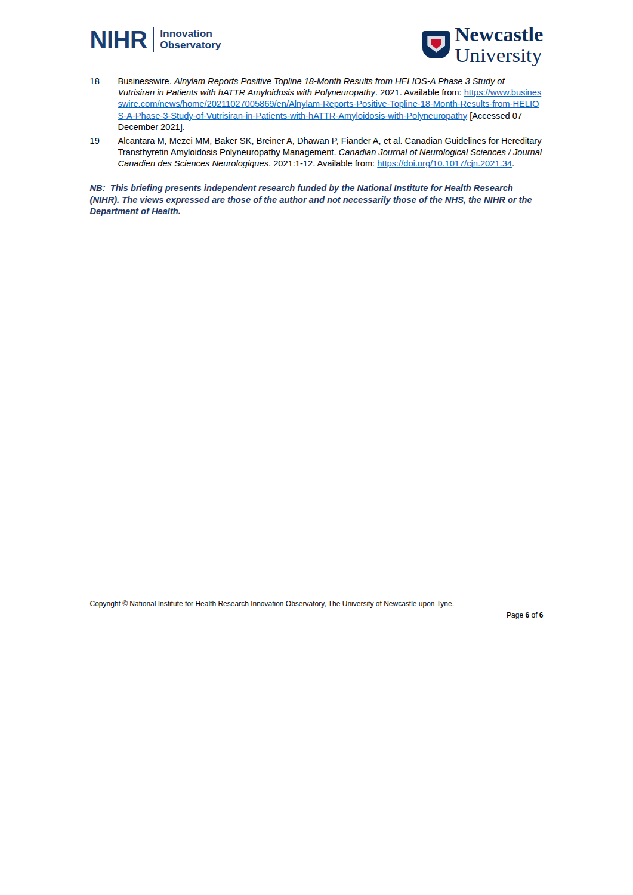NIHR Innovation
Observatory
Newcastle University
18 Businesswire. Alnylam Reports Positive Topline 18-Month Results from HELIOS-A Phase 3 Study of Vutrisiran in Patients with hATTR Amyloidosis with Polyneuropathy. 2021. Available from: https://www.businesswire.com/news/home/20211027005869/en/Alnylam-Reports-Positive-Topline-18-Month-Results-from-HELIOS-A-Phase-3-Study-of-Vutrisiran-in-Patients-with-hATTR-Amyloidosis-with-Polyneuropathy [Accessed 07 December 2021].
19 Alcantara M, Mezei MM, Baker SK, Breiner A, Dhawan P, Fiander A, et al. Canadian Guidelines for Hereditary Transthyretin Amyloidosis Polyneuropathy Management. Canadian Journal of Neurological Sciences / Journal Canadien des Sciences Neurologiques. 2021:1-12. Available from: https://doi.org/10.1017/cjn.2021.34.
NB: This briefing presents independent research funded by the National Institute for Health Research (NIHR). The views expressed are those of the author and not necessarily those of the NHS, the NIHR or the Department of Health.
Copyright © National Institute for Health Research Innovation Observatory, The University of Newcastle upon Tyne.
Page 6 of 6